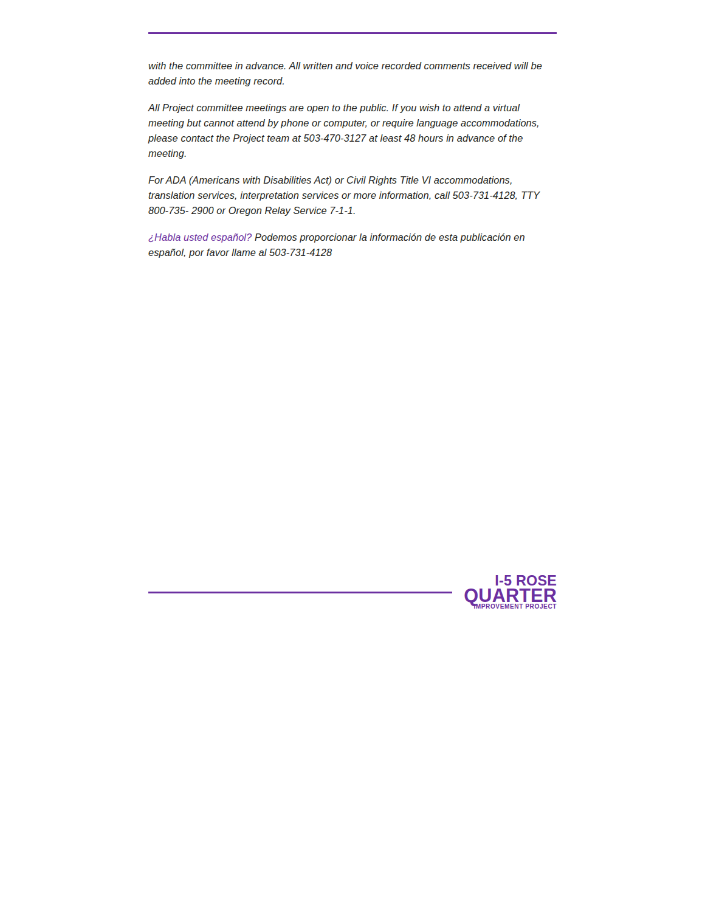with the committee in advance. All written and voice recorded comments received will be added into the meeting record.
All Project committee meetings are open to the public. If you wish to attend a virtual meeting but cannot attend by phone or computer, or require language accommodations, please contact the Project team at 503-470-3127 at least 48 hours in advance of the meeting.
For ADA (Americans with Disabilities Act) or Civil Rights Title VI accommodations, translation services, interpretation services or more information, call 503-731-4128, TTY 800-735- 2900 or Oregon Relay Service 7-1-1.
¿Habla usted español? Podemos proporcionar la información de esta publicación en español, por favor llame al 503-731-4128
I-5 ROSE
QUARTER
IMPROVEMENT PROJECT